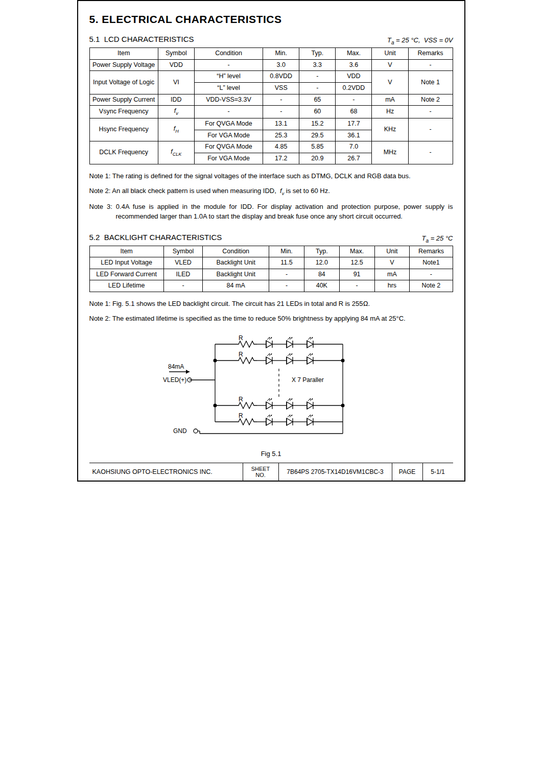5. ELECTRICAL CHARACTERISTICS
5.1 LCD CHARACTERISTICS
Ta = 25 °C, VSS = 0V
| Item | Symbol | Condition | Min. | Typ. | Max. | Unit | Remarks |
| --- | --- | --- | --- | --- | --- | --- | --- |
| Power Supply Voltage | VDD | - | 3.0 | 3.3 | 3.6 | V | - |
| Input Voltage of Logic | VI | “H” level | 0.8VDD | - | VDD | V | Note 1 |
| “L” level | VSS | - | 0.2VDD |
| Power Supply Current | IDD | VDD-VSS=3.3V | - | 65 | - | mA | Note 2 |
| Vsync Frequency | f v | - | - | 60 | 68 | Hz | - |
| Hsync Frequency | f H | For QVGA Mode | 13.1 | 15.2 | 17.7 | KHz | - |
| For VGA Mode | 25.3 | 29.5 | 36.1 |
| DCLK Frequency | f CLK | For QVGA Mode | 4.85 | 5.85 | 7.0 | MHz | - |
| For VGA Mode | 17.2 | 20.9 | 26.7 |
Note 1: The rating is defined for the signal voltages of the interface such as DTMG, DCLK and RGB data bus.
Note 2: An all black check pattern is used when measuring IDD, fv is set to 60 Hz.
Note 3: 0.4A fuse is applied in the module for IDD. For display activation and protection purpose, power supply is recommended larger than 1.0A to start the display and break fuse once any short circuit occurred.
5.2 BACKLIGHT CHARACTERISTICS
Ta = 25 °C
| Item | Symbol | Condition | Min. | Typ. | Max. | Unit | Remarks |
| --- | --- | --- | --- | --- | --- | --- | --- |
| LED Input Voltage | VLED | Backlight Unit | 11.5 | 12.0 | 12.5 | V | Note1 |
| LED Forward Current | ILED | Backlight Unit | - | 84 | 91 | mA | - |
| LED Lifetime | - | 84 mA | - | 40K | - | hrs | Note 2 |
Note 1: Fig. 5.1 shows the LED backlight circuit. The circuit has 21 LEDs in total and R is 255Ω.
Note 2: The estimated lifetime is specified as the time to reduce 50% brightness by applying 84 mA at 25°C.
R R R R VLED(+) 84mA GND X 7 Paraller
Fig 5.1
KAOHSIUNG OPTO-ELECTRONICS INC.
SHEET NO.
7B64PS 2705-TX14D16VM1CBC-3
PAGE
5-1/1